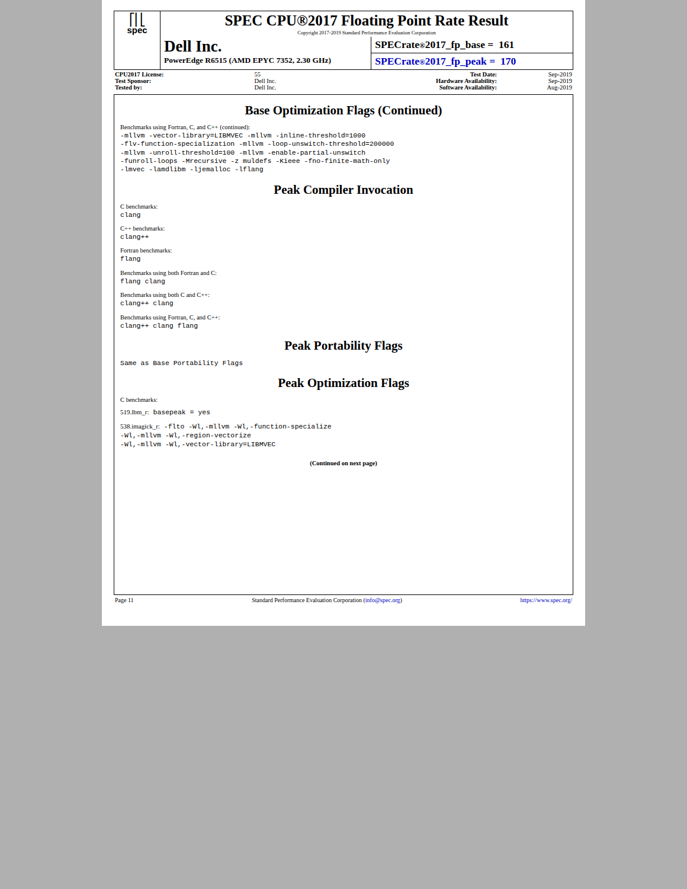⎡⎢⎣
spec
SPEC CPU®2017 Floating Point Rate Result
Copyright 2017-2019 Standard Performance Evaluation Corporation
Dell Inc.
PowerEdge R6515 (AMD EPYC 7352, 2.30 GHz)
SPECrate®2017_fp_base = 161
SPECrate®2017_fp_peak = 170
| CPU2017 License: | 55 | | Test Date: | Sep-2019 |
| Test Sponsor: | Dell Inc. | | Hardware Availability: | Sep-2019 |
| Tested by: | Dell Inc. | | Software Availability: | Aug-2019 |
Base Optimization Flags (Continued)
Benchmarks using Fortran, C, and C++ (continued):
-mllvm -vector-library=LIBMVEC -mllvm -inline-threshold=1000
-flv-function-specialization -mllvm -loop-unswitch-threshold=200000
-mllvm -unroll-threshold=100 -mllvm -enable-partial-unswitch
-funroll-loops -Mrecursive -z muldefs -Kieee -fno-finite-math-only
-lmvec -lamdlibm -ljemalloc -lflang
Peak Compiler Invocation
C benchmarks:
clang
C++ benchmarks:
clang++
Fortran benchmarks:
flang
Benchmarks using both Fortran and C:
flang clang
Benchmarks using both C and C++:
clang++ clang
Benchmarks using Fortran, C, and C++:
clang++ clang flang
Peak Portability Flags
Same as Base Portability Flags
Peak Optimization Flags
C benchmarks:
519.lbm_r: basepeak = yes
538.imagick_r: -flto -Wl,-mllvm -Wl,-function-specialize -Wl,-mllvm -Wl,-region-vectorize -Wl,-mllvm -Wl,-vector-library=LIBMVEC
(Continued on next page)
Page 11
Standard Performance Evaluation Corporation (info@spec.org)
https://www.spec.org/